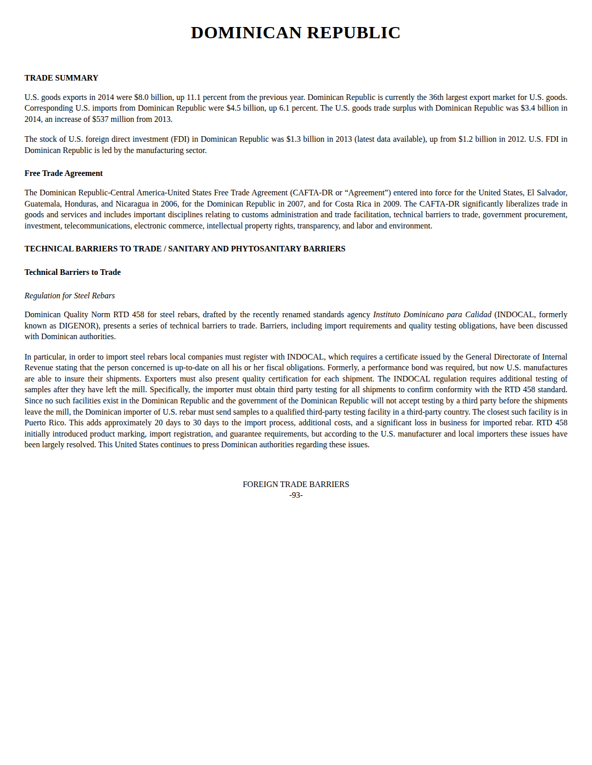DOMINICAN REPUBLIC
TRADE SUMMARY
U.S. goods exports in 2014 were $8.0 billion, up 11.1 percent from the previous year. Dominican Republic is currently the 36th largest export market for U.S. goods. Corresponding U.S. imports from Dominican Republic were $4.5 billion, up 6.1 percent. The U.S. goods trade surplus with Dominican Republic was $3.4 billion in 2014, an increase of $537 million from 2013.
The stock of U.S. foreign direct investment (FDI) in Dominican Republic was $1.3 billion in 2013 (latest data available), up from $1.2 billion in 2012. U.S. FDI in Dominican Republic is led by the manufacturing sector.
Free Trade Agreement
The Dominican Republic-Central America-United States Free Trade Agreement (CAFTA-DR or “Agreement”) entered into force for the United States, El Salvador, Guatemala, Honduras, and Nicaragua in 2006, for the Dominican Republic in 2007, and for Costa Rica in 2009. The CAFTA-DR significantly liberalizes trade in goods and services and includes important disciplines relating to customs administration and trade facilitation, technical barriers to trade, government procurement, investment, telecommunications, electronic commerce, intellectual property rights, transparency, and labor and environment.
TECHNICAL BARRIERS TO TRADE / SANITARY AND PHYTOSANITARY BARRIERS
Technical Barriers to Trade
Regulation for Steel Rebars
Dominican Quality Norm RTD 458 for steel rebars, drafted by the recently renamed standards agency Instituto Dominicano para Calidad (INDOCAL, formerly known as DIGENOR), presents a series of technical barriers to trade. Barriers, including import requirements and quality testing obligations, have been discussed with Dominican authorities.
In particular, in order to import steel rebars local companies must register with INDOCAL, which requires a certificate issued by the General Directorate of Internal Revenue stating that the person concerned is up-to-date on all his or her fiscal obligations. Formerly, a performance bond was required, but now U.S. manufactures are able to insure their shipments. Exporters must also present quality certification for each shipment. The INDOCAL regulation requires additional testing of samples after they have left the mill. Specifically, the importer must obtain third party testing for all shipments to confirm conformity with the RTD 458 standard. Since no such facilities exist in the Dominican Republic and the government of the Dominican Republic will not accept testing by a third party before the shipments leave the mill, the Dominican importer of U.S. rebar must send samples to a qualified third-party testing facility in a third-party country. The closest such facility is in Puerto Rico. This adds approximately 20 days to 30 days to the import process, additional costs, and a significant loss in business for imported rebar. RTD 458 initially introduced product marking, import registration, and guarantee requirements, but according to the U.S. manufacturer and local importers these issues have been largely resolved. This United States continues to press Dominican authorities regarding these issues.
FOREIGN TRADE BARRIERS -93-